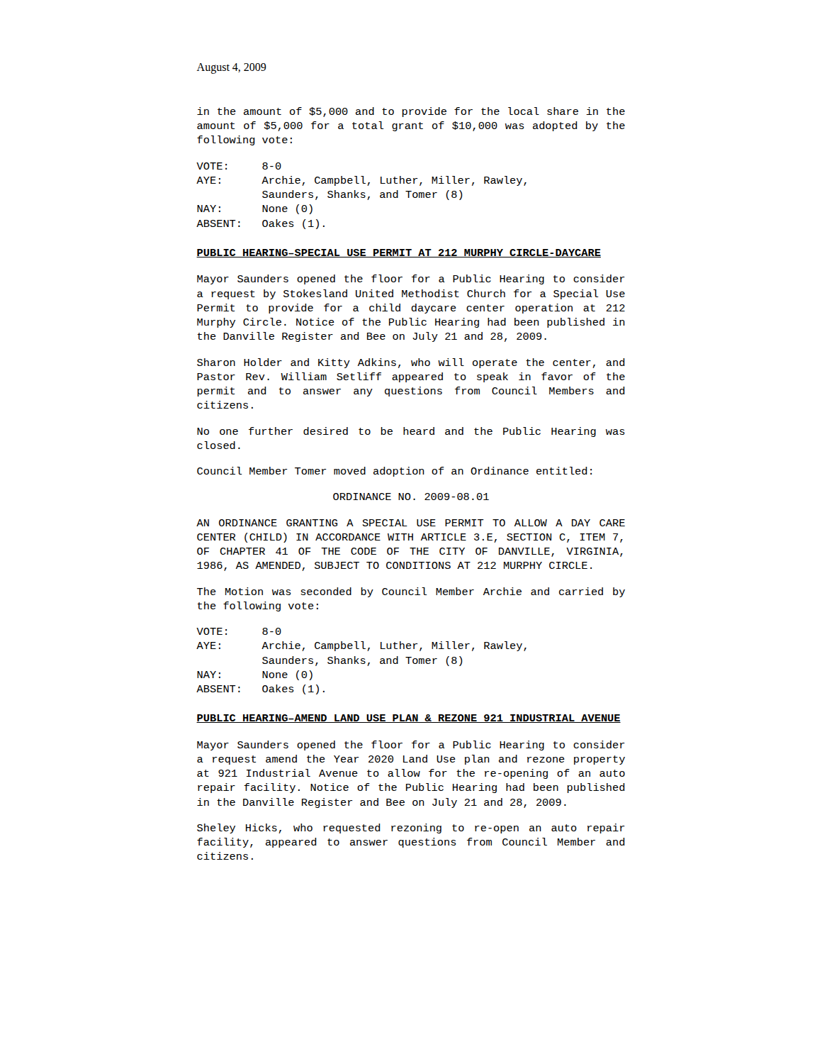August 4, 2009
in the amount of $5,000 and to provide for the local share in the amount of $5,000 for a total grant of $10,000 was adopted by the following vote:
VOTE: 8-0 AYE: Archie, Campbell, Luther, Miller, Rawley, Saunders, Shanks, and Tomer (8) NAY: None (0) ABSENT: Oakes (1).
PUBLIC HEARING–SPECIAL USE PERMIT AT 212 MURPHY CIRCLE-DAYCARE
Mayor Saunders opened the floor for a Public Hearing to consider a request by Stokesland United Methodist Church for a Special Use Permit to provide for a child daycare center operation at 212 Murphy Circle. Notice of the Public Hearing had been published in the Danville Register and Bee on July 21 and 28, 2009.
Sharon Holder and Kitty Adkins, who will operate the center, and Pastor Rev. William Setliff appeared to speak in favor of the permit and to answer any questions from Council Members and citizens.
No one further desired to be heard and the Public Hearing was closed.
Council Member Tomer moved adoption of an Ordinance entitled:
ORDINANCE NO. 2009-08.01
AN ORDINANCE GRANTING A SPECIAL USE PERMIT TO ALLOW A DAY CARE CENTER (CHILD) IN ACCORDANCE WITH ARTICLE 3.E, SECTION C, ITEM 7, OF CHAPTER 41 OF THE CODE OF THE CITY OF DANVILLE, VIRGINIA, 1986, AS AMENDED, SUBJECT TO CONDITIONS AT 212 MURPHY CIRCLE.
The Motion was seconded by Council Member Archie and carried by the following vote:
VOTE: 8-0 AYE: Archie, Campbell, Luther, Miller, Rawley, Saunders, Shanks, and Tomer (8) NAY: None (0) ABSENT: Oakes (1).
PUBLIC HEARING–AMEND LAND USE PLAN & REZONE 921 INDUSTRIAL AVENUE
Mayor Saunders opened the floor for a Public Hearing to consider a request amend the Year 2020 Land Use plan and rezone property at 921 Industrial Avenue to allow for the re-opening of an auto repair facility. Notice of the Public Hearing had been published in the Danville Register and Bee on July 21 and 28, 2009.
Sheley Hicks, who requested rezoning to re-open an auto repair facility, appeared to answer questions from Council Member and citizens.